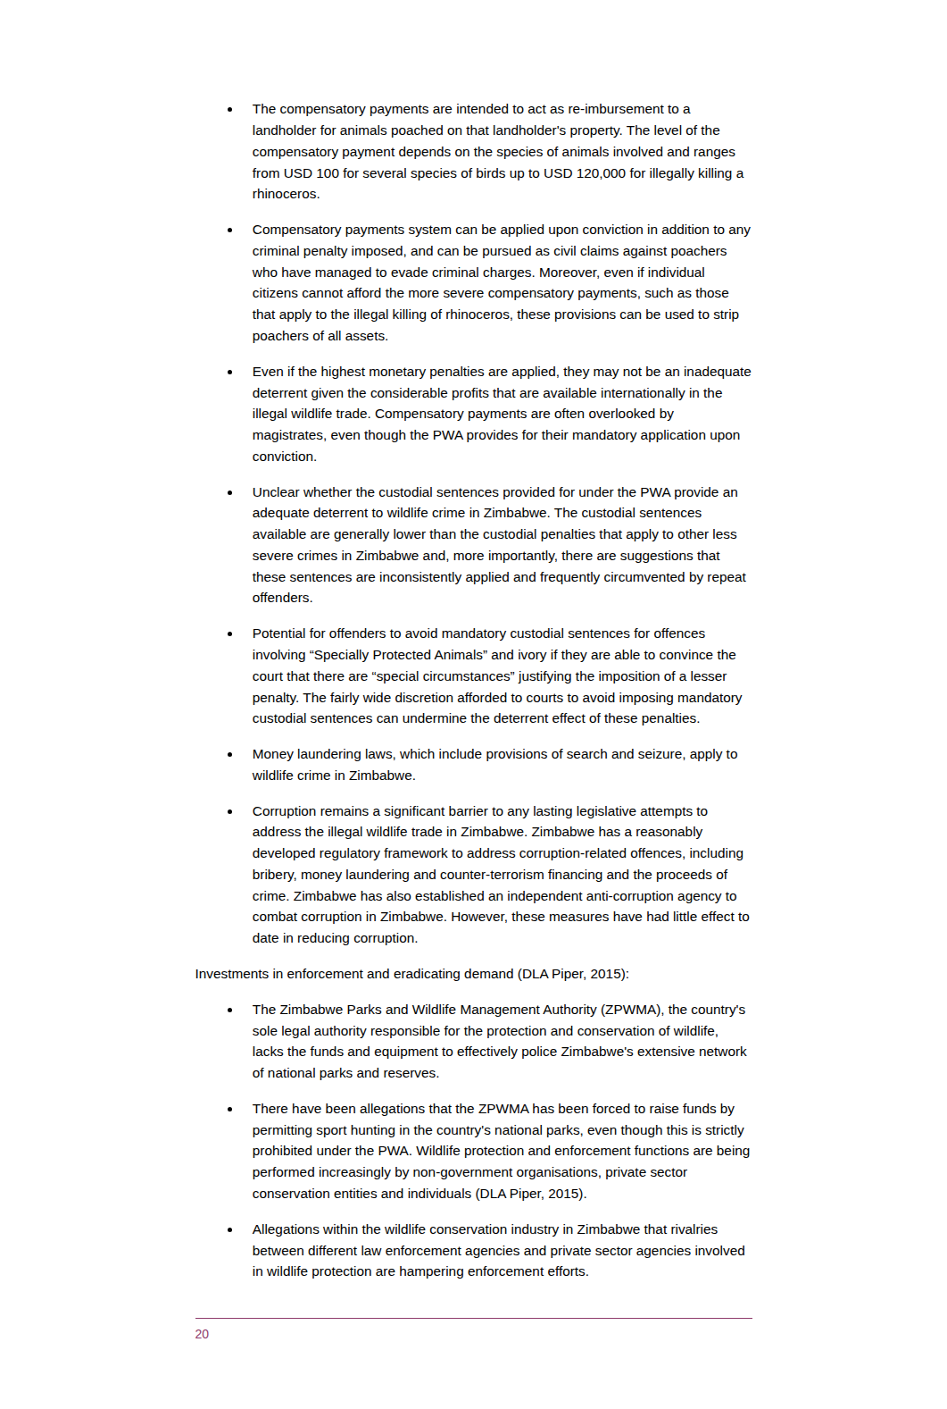The compensatory payments are intended to act as re-imbursement to a landholder for animals poached on that landholder's property. The level of the compensatory payment depends on the species of animals involved and ranges from USD 100 for several species of birds up to USD 120,000 for illegally killing a rhinoceros.
Compensatory payments system can be applied upon conviction in addition to any criminal penalty imposed, and can be pursued as civil claims against poachers who have managed to evade criminal charges. Moreover, even if individual citizens cannot afford the more severe compensatory payments, such as those that apply to the illegal killing of rhinoceros, these provisions can be used to strip poachers of all assets.
Even if the highest monetary penalties are applied, they may not be an inadequate deterrent given the considerable profits that are available internationally in the illegal wildlife trade. Compensatory payments are often overlooked by magistrates, even though the PWA provides for their mandatory application upon conviction.
Unclear whether the custodial sentences provided for under the PWA provide an adequate deterrent to wildlife crime in Zimbabwe. The custodial sentences available are generally lower than the custodial penalties that apply to other less severe crimes in Zimbabwe and, more importantly, there are suggestions that these sentences are inconsistently applied and frequently circumvented by repeat offenders.
Potential for offenders to avoid mandatory custodial sentences for offences involving “Specially Protected Animals” and ivory if they are able to convince the court that there are “special circumstances” justifying the imposition of a lesser penalty. The fairly wide discretion afforded to courts to avoid imposing mandatory custodial sentences can undermine the deterrent effect of these penalties.
Money laundering laws, which include provisions of search and seizure, apply to wildlife crime in Zimbabwe.
Corruption remains a significant barrier to any lasting legislative attempts to address the illegal wildlife trade in Zimbabwe. Zimbabwe has a reasonably developed regulatory framework to address corruption-related offences, including bribery, money laundering and counter-terrorism financing and the proceeds of crime. Zimbabwe has also established an independent anti-corruption agency to combat corruption in Zimbabwe. However, these measures have had little effect to date in reducing corruption.
Investments in enforcement and eradicating demand (DLA Piper, 2015):
The Zimbabwe Parks and Wildlife Management Authority (ZPWMA), the country's sole legal authority responsible for the protection and conservation of wildlife, lacks the funds and equipment to effectively police Zimbabwe's extensive network of national parks and reserves.
There have been allegations that the ZPWMA has been forced to raise funds by permitting sport hunting in the country's national parks, even though this is strictly prohibited under the PWA. Wildlife protection and enforcement functions are being performed increasingly by non-government organisations, private sector conservation entities and individuals (DLA Piper, 2015).
Allegations within the wildlife conservation industry in Zimbabwe that rivalries between different law enforcement agencies and private sector agencies involved in wildlife protection are hampering enforcement efforts.
20